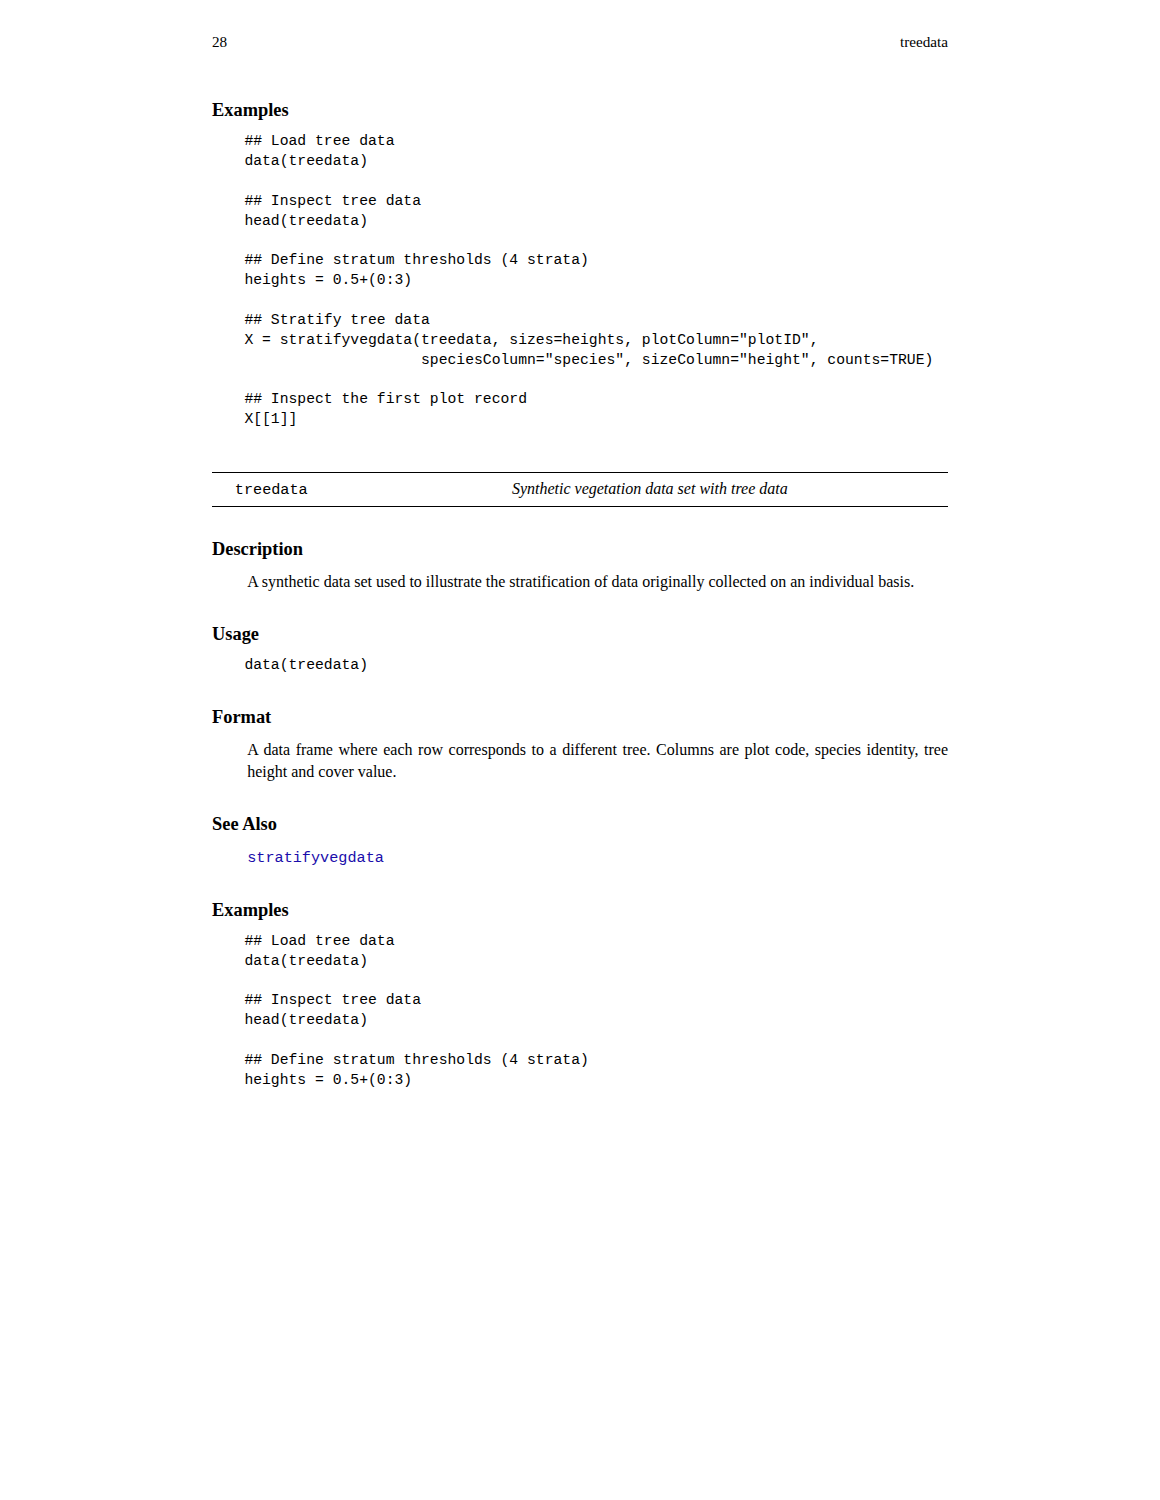28 treedata
Examples
## Load tree data
data(treedata)

## Inspect tree data
head(treedata)

## Define stratum thresholds (4 strata)
heights = 0.5+(0:3)

## Stratify tree data
X = stratifyvegdata(treedata, sizes=heights, plotColumn="plotID",
                    speciesColumn="species", sizeColumn="height", counts=TRUE)

## Inspect the first plot record
X[[1]]
treedata Synthetic vegetation data set with tree data
Description
A synthetic data set used to illustrate the stratification of data originally collected on an individual basis.
Usage
data(treedata)
Format
A data frame where each row corresponds to a different tree. Columns are plot code, species identity, tree height and cover value.
See Also
stratifyvegdata
Examples
## Load tree data
data(treedata)

## Inspect tree data
head(treedata)

## Define stratum thresholds (4 strata)
heights = 0.5+(0:3)